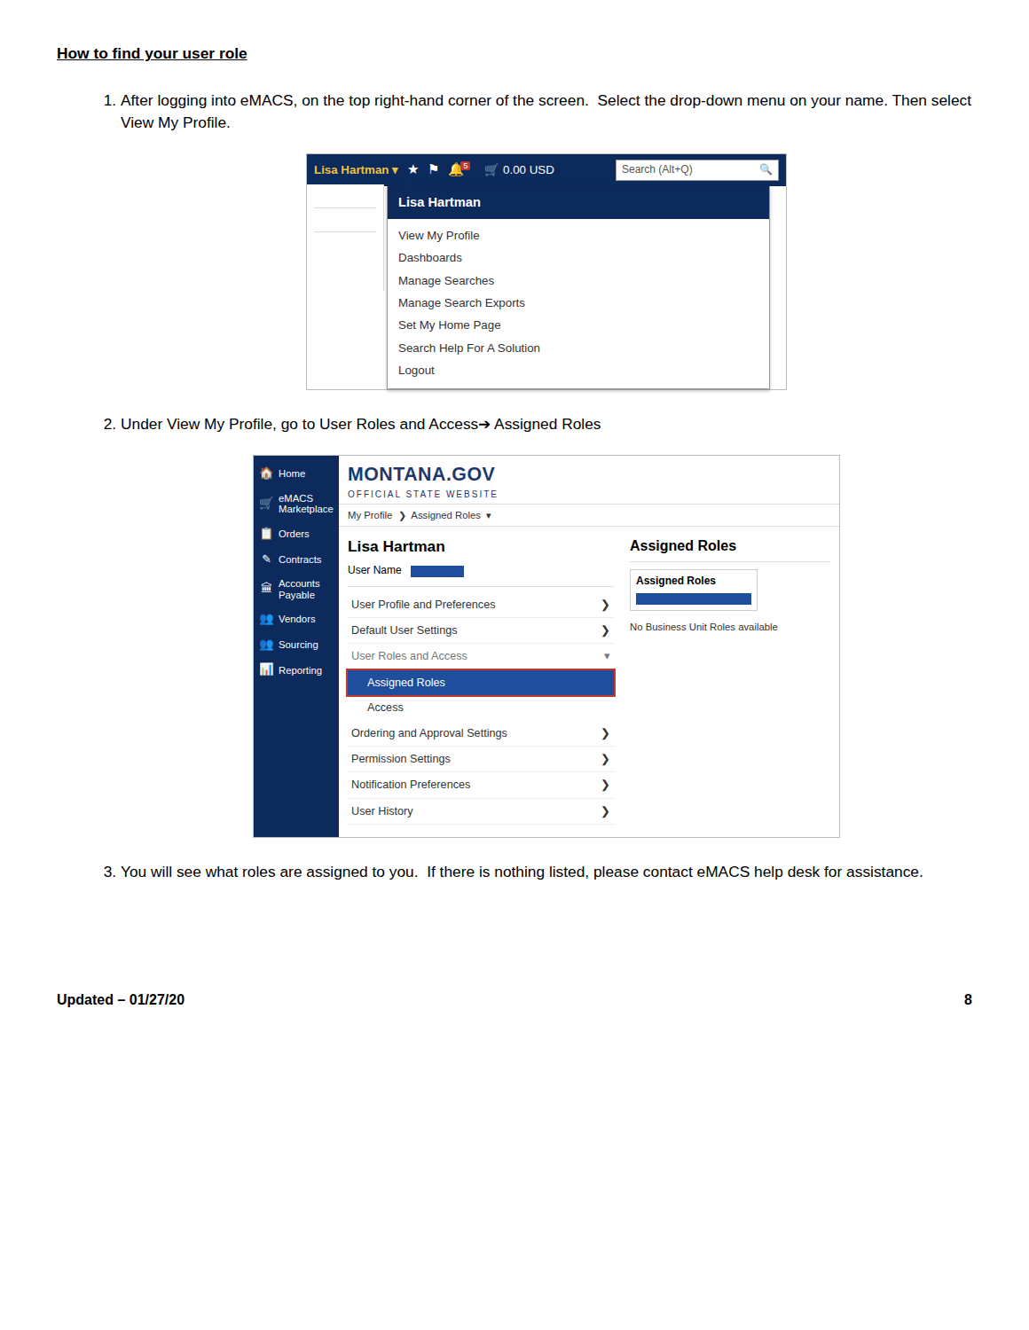How to find your user role
After logging into eMACS, on the top right-hand corner of the screen. Select the drop-down menu on your name. Then select View My Profile.
Lisa Hartman ▾ ★ ⚑ 🔔5 🛒 0.00 USD Search (Alt+Q)🔍
Lisa Hartman
View My Profile
Dashboards
Manage Searches
Manage Search Exports
Set My Home Page
Search Help For A Solution
Logout
Under View My Profile, go to User Roles and Access➔ Assigned Roles
🏠Home
🛒eMACS
Marketplace
📋Orders
✎Contracts
🏛Accounts
Payable
👥Vendors
👥Sourcing
📊Reporting
MONTANA.GOV
OFFICIAL STATE WEBSITE
My Profile ❯ Assigned Roles ▾
Lisa Hartman
User Name
User Profile and Preferences❯
Default User Settings❯
User Roles and Access▾
Assigned Roles
Access
Ordering and Approval Settings❯
Permission Settings❯
Notification Preferences❯
User History❯
Assigned Roles
Assigned Roles
No Business Unit Roles available
You will see what roles are assigned to you. If there is nothing listed, please contact eMACS help desk for assistance.
Updated – 01/27/20 8